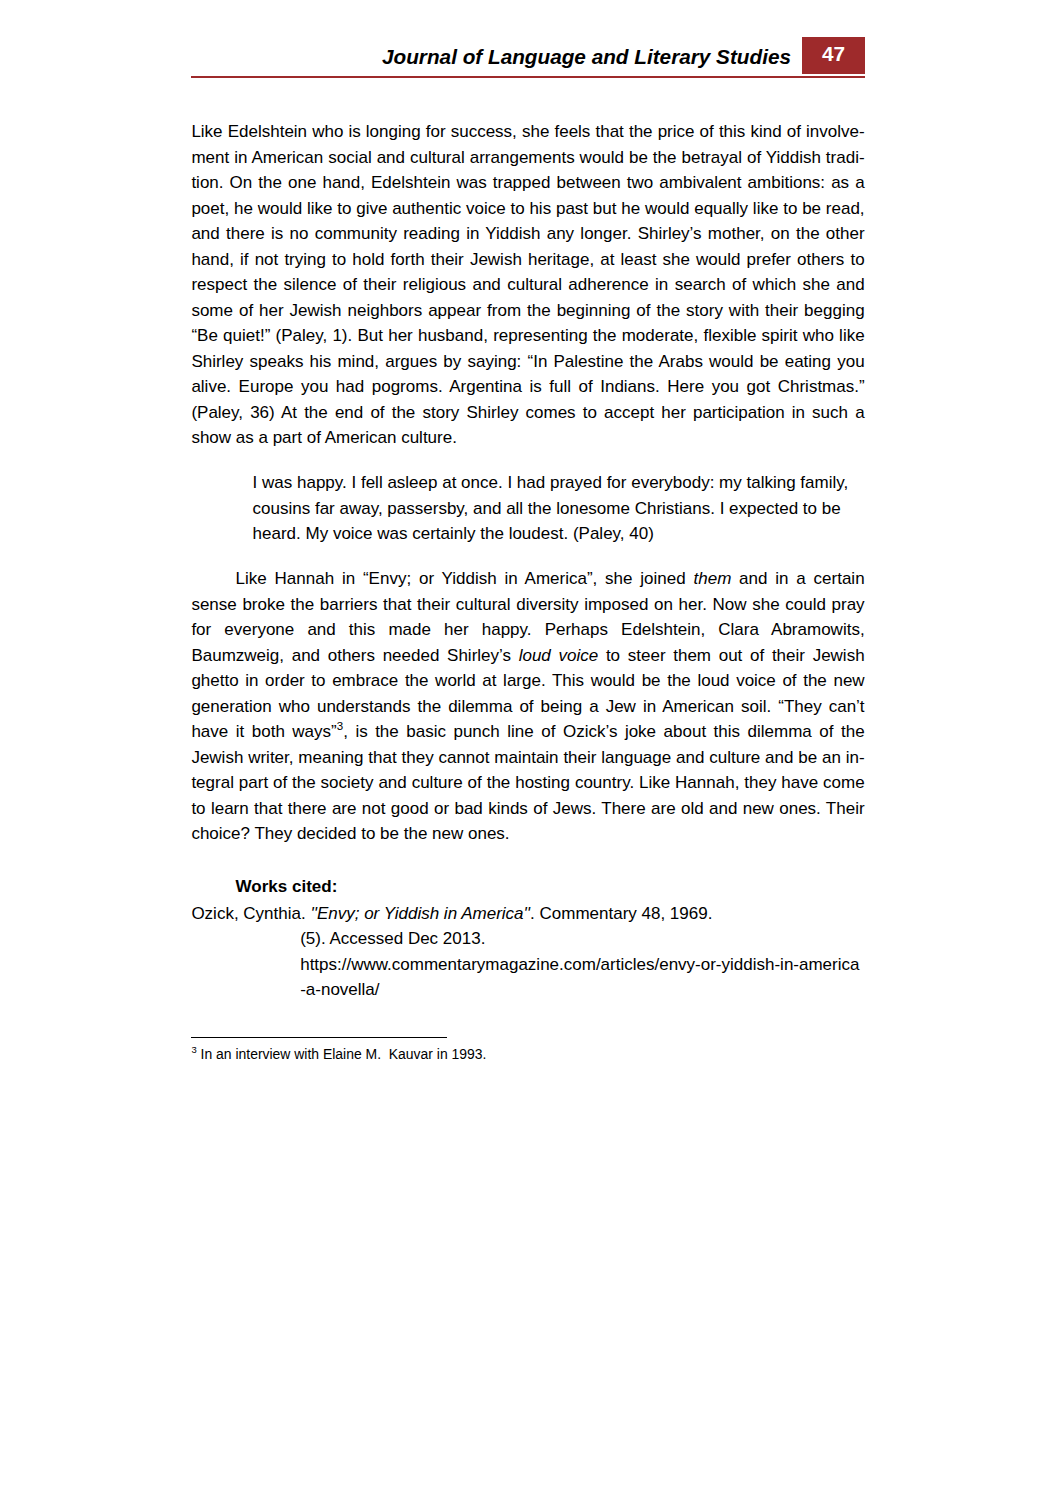Journal of Language and Literary Studies 47
Like Edelshtein who is longing for success, she feels that the price of this kind of involvement in American social and cultural arrangements would be the betrayal of Yiddish tradition. On the one hand, Edelshtein was trapped between two ambivalent ambitions: as a poet, he would like to give authentic voice to his past but he would equally like to be read, and there is no community reading in Yiddish any longer. Shirley’s mother, on the other hand, if not trying to hold forth their Jewish heritage, at least she would prefer others to respect the silence of their religious and cultural adherence in search of which she and some of her Jewish neighbors appear from the beginning of the story with their begging “Be quiet!” (Paley, 1). But her husband, representing the moderate, flexible spirit who like Shirley speaks his mind, argues by saying: “In Palestine the Arabs would be eating you alive. Europe you had pogroms. Argentina is full of Indians. Here you got Christmas.” (Paley, 36) At the end of the story Shirley comes to accept her participation in such a show as a part of American culture.
I was happy. I fell asleep at once. I had prayed for everybody: my talking family, cousins far away, passersby, and all the lonesome Christians. I expected to be heard. My voice was certainly the loudest. (Paley, 40)
Like Hannah in “Envy; or Yiddish in America”, she joined them and in a certain sense broke the barriers that their cultural diversity imposed on her. Now she could pray for everyone and this made her happy. Perhaps Edelshtein, Clara Abramowits, Baumzweig, and others needed Shirley’s loud voice to steer them out of their Jewish ghetto in order to embrace the world at large. This would be the loud voice of the new generation who understands the dilemma of being a Jew in American soil. “They can’t have it both ways”3, is the basic punch line of Ozick’s joke about this dilemma of the Jewish writer, meaning that they cannot maintain their language and culture and be an integral part of the society and culture of the hosting country. Like Hannah, they have come to learn that there are not good or bad kinds of Jews. There are old and new ones. Their choice? They decided to be the new ones.
Works cited:
Ozick, Cynthia. ''Envy; or Yiddish in America''. Commentary 48, 1969. (5). Accessed Dec 2013. https://www.commentarymagazine.com/articles/envy-or-yiddish-in-america-a-novella/
3 In an interview with Elaine M. Kauvar in 1993.